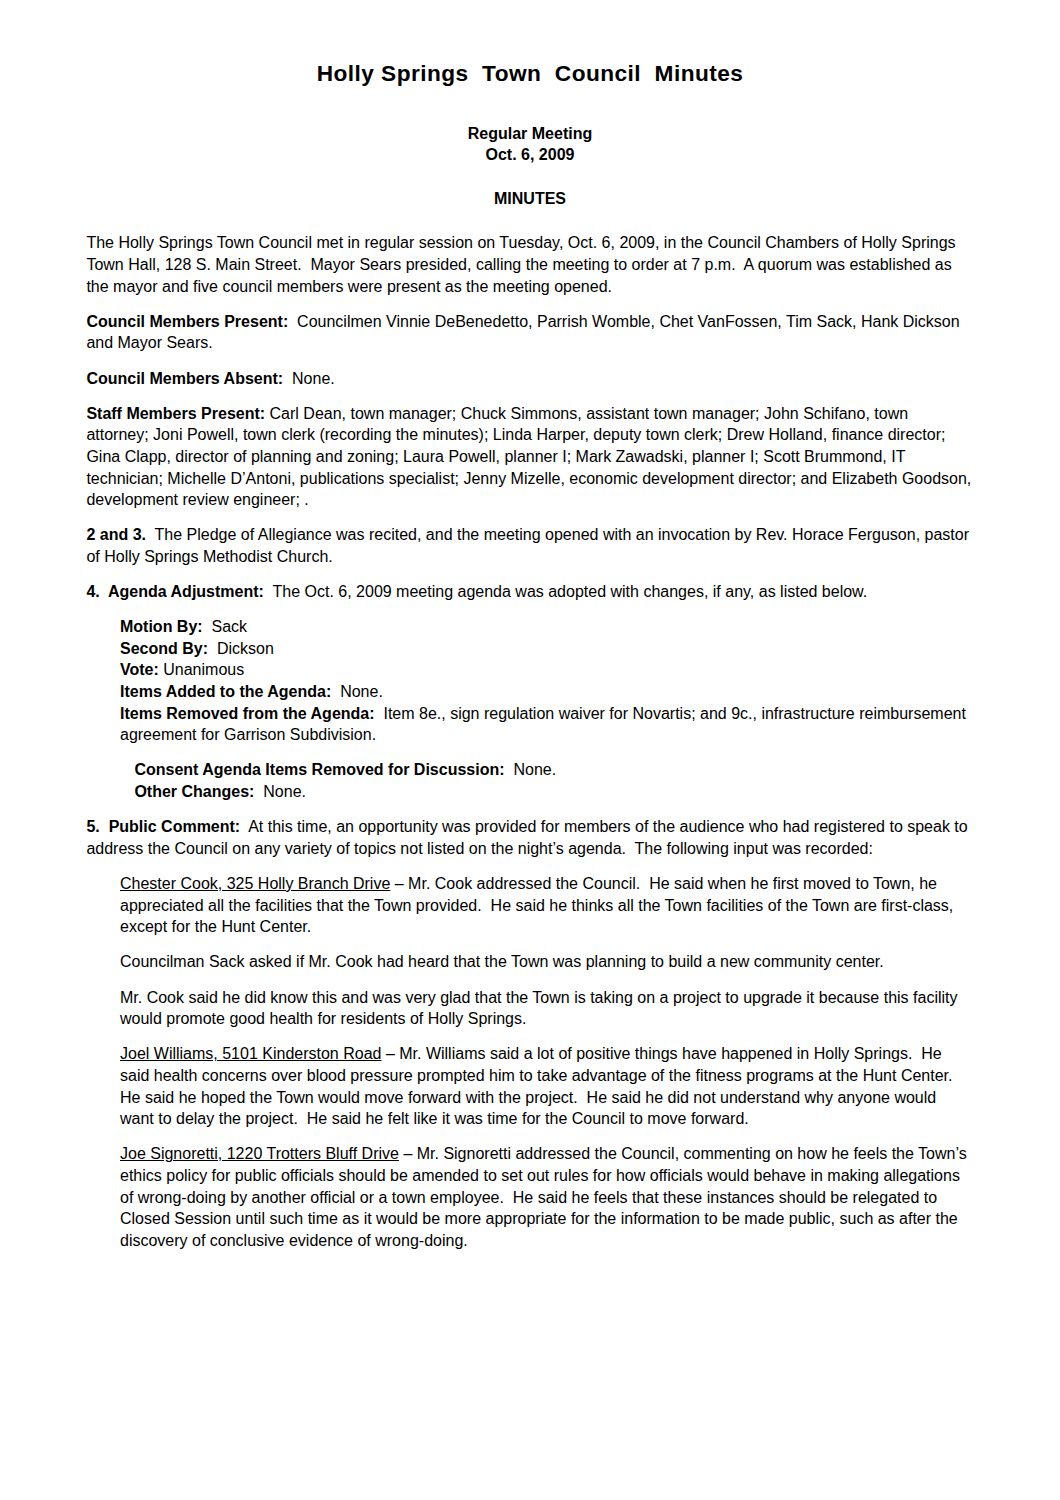Holly Springs Town Council Minutes
Regular Meeting
Oct. 6, 2009
MINUTES
The Holly Springs Town Council met in regular session on Tuesday, Oct. 6, 2009, in the Council Chambers of Holly Springs Town Hall, 128 S. Main Street. Mayor Sears presided, calling the meeting to order at 7 p.m. A quorum was established as the mayor and five council members were present as the meeting opened.
Council Members Present: Councilmen Vinnie DeBenedetto, Parrish Womble, Chet VanFossen, Tim Sack, Hank Dickson and Mayor Sears.
Council Members Absent: None.
Staff Members Present: Carl Dean, town manager; Chuck Simmons, assistant town manager; John Schifano, town attorney; Joni Powell, town clerk (recording the minutes); Linda Harper, deputy town clerk; Drew Holland, finance director; Gina Clapp, director of planning and zoning; Laura Powell, planner I; Mark Zawadski, planner I; Scott Brummond, IT technician; Michelle D’Antoni, publications specialist; Jenny Mizelle, economic development director; and Elizabeth Goodson, development review engineer; .
2 and 3. The Pledge of Allegiance was recited, and the meeting opened with an invocation by Rev. Horace Ferguson, pastor of Holly Springs Methodist Church.
4. Agenda Adjustment: The Oct. 6, 2009 meeting agenda was adopted with changes, if any, as listed below.
Motion By: Sack
Second By: Dickson
Vote: Unanimous
Items Added to the Agenda: None.
Items Removed from the Agenda: Item 8e., sign regulation waiver for Novartis; and 9c., infrastructure reimbursement agreement for Garrison Subdivision.
Consent Agenda Items Removed for Discussion: None.
Other Changes: None.
5. Public Comment: At this time, an opportunity was provided for members of the audience who had registered to speak to address the Council on any variety of topics not listed on the night’s agenda. The following input was recorded:
Chester Cook, 325 Holly Branch Drive – Mr. Cook addressed the Council. He said when he first moved to Town, he appreciated all the facilities that the Town provided. He said he thinks all the Town facilities of the Town are first-class, except for the Hunt Center.
Councilman Sack asked if Mr. Cook had heard that the Town was planning to build a new community center.
Mr. Cook said he did know this and was very glad that the Town is taking on a project to upgrade it because this facility would promote good health for residents of Holly Springs.
Joel Williams, 5101 Kinderston Road – Mr. Williams said a lot of positive things have happened in Holly Springs. He said health concerns over blood pressure prompted him to take advantage of the fitness programs at the Hunt Center. He said he hoped the Town would move forward with the project. He said he did not understand why anyone would want to delay the project. He said he felt like it was time for the Council to move forward.
Joe Signoretti, 1220 Trotters Bluff Drive – Mr. Signoretti addressed the Council, commenting on how he feels the Town’s ethics policy for public officials should be amended to set out rules for how officials would behave in making allegations of wrong-doing by another official or a town employee. He said he feels that these instances should be relegated to Closed Session until such time as it would be more appropriate for the information to be made public, such as after the discovery of conclusive evidence of wrong-doing.